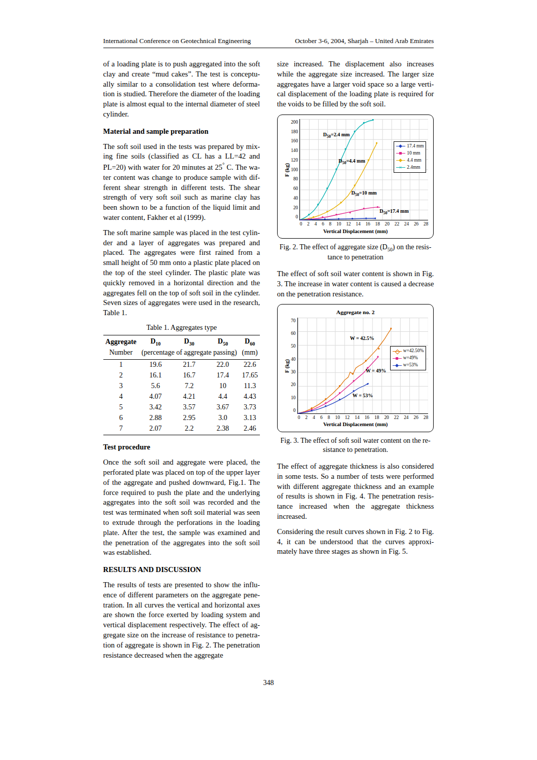International Conference on Geotechnical Engineering
October 3-6, 2004, Sharjah – United Arab Emirates
of a loading plate is to push aggregated into the soft clay and create “mud cakes”. The test is conceptually similar to a consolidation test where deformation is studied. Therefore the diameter of the loading plate is almost equal to the internal diameter of steel cylinder.
Material and sample preparation
The soft soil used in the tests was prepared by mixing fine soils (classified as CL has a LL=42 and PL=20) with water for 20 minutes at 25° C. The water content was change to produce sample with different shear strength in different tests. The shear strength of very soft soil such as marine clay has been shown to be a function of the liquid limit and water content, Fakher et al (1999).
The soft marine sample was placed in the test cylinder and a layer of aggregates was prepared and placed. The aggregates were first rained from a small height of 50 mm onto a plastic plate placed on the top of the steel cylinder. The plastic plate was quickly removed in a horizontal direction and the aggregates fell on the top of soft soil in the cylinder. Seven sizes of aggregates were used in the research, Table 1.
Table 1. Aggregates type
| Aggregate | D 10 | D 30 | D 50 | D 60 |
| --- | --- | --- | --- | --- |
| Number | (percentage of aggregate passing) | (mm) |
| 1 | 19.6 | 21.7 | 22.0 | 22.6 |
| 2 | 16.1 | 16.7 | 17.4 | 17.65 |
| 3 | 5.6 | 7.2 | 10 | 11.3 |
| 4 | 4.07 | 4.21 | 4.4 | 4.43 |
| 5 | 3.42 | 3.57 | 3.67 | 3.73 |
| 6 | 2.88 | 2.95 | 3.0 | 3.13 |
| 7 | 2.07 | 2.2 | 2.38 | 2.46 |
Test procedure
Once the soft soil and aggregate were placed, the perforated plate was placed on top of the upper layer of the aggregate and pushed downward, Fig.1. The force required to push the plate and the underlying aggregates into the soft soil was recorded and the test was terminated when soft soil material was seen to extrude through the perforations in the loading plate. After the test, the sample was examined and the penetration of the aggregates into the soft soil was established.
RESULTS AND DISCUSSION
The results of tests are presented to show the influence of different parameters on the aggregate penetration. In all curves the vertical and horizontal axes are shown the force exerted by loading system and vertical displacement respectively. The effect of aggregate size on the increase of resistance to penetration of aggregate is shown in Fig. 2. The penetration resistance decreased when the aggregate
size increased. The displacement also increases while the aggregate size increased. The larger size aggregates have a larger void space so a large vertical displacement of the loading plate is required for the voids to be filled by the soft soil.
F (kg)
200180160140120100806040200
D50=2.4 mm
D50=4.4 mm
D50=10 mm
D50=17.4 mm
17.4 mm
10 mm
4.4 mm
2.4mm
0246810121416182022242628
Vertical Displacement (mm)
Fig. 2. The effect of aggregate size (D50) on the resistance to penetration
The effect of soft soil water content is shown in Fig. 3. The increase in water content is caused a decrease on the penetration resistance.
Aggregate no. 2
F (kg)
706050403020100
W = 42.5%
W = 49%
W = 53%
w=42.50%
w=49%
w=53%
0246810121416182022242628
Vertical Displacement (mm)
Fig. 3. The effect of soft soil water content on the resistance to penetration.
The effect of aggregate thickness is also considered in some tests. So a number of tests were performed with different aggregate thickness and an example of results is shown in Fig. 4. The penetration resistance increased when the aggregate thickness increased.
Considering the result curves shown in Fig. 2 to Fig. 4, it can be understood that the curves approximately have three stages as shown in Fig. 5.
348